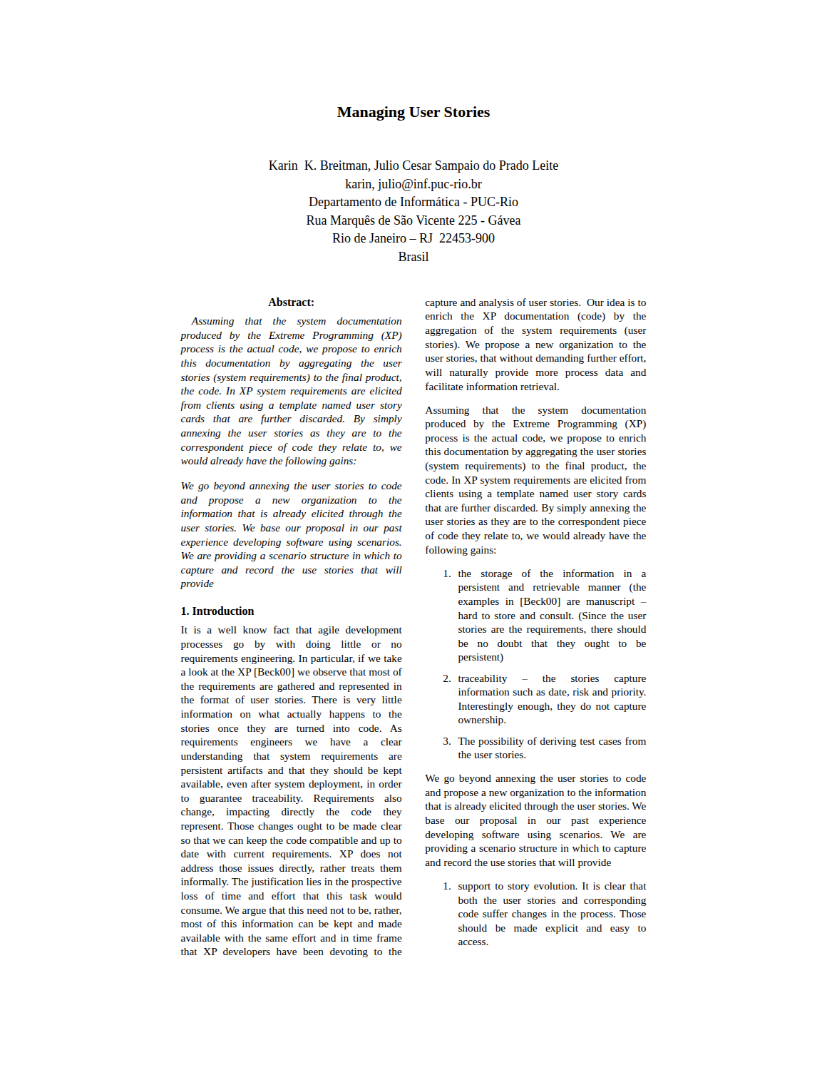Managing User Stories
Karin K. Breitman, Julio Cesar Sampaio do Prado Leite
karin, julio@inf.puc-rio.br
Departamento de Informática - PUC-Rio
Rua Marquês de São Vicente 225 - Gávea
Rio de Janeiro – RJ 22453-900
Brasil
Abstract:
Assuming that the system documentation produced by the Extreme Programming (XP) process is the actual code, we propose to enrich this documentation by aggregating the user stories (system requirements) to the final product, the code. In XP system requirements are elicited from clients using a template named user story cards that are further discarded. By simply annexing the user stories as they are to the correspondent piece of code they relate to, we would already have the following gains:
We go beyond annexing the user stories to code and propose a new organization to the information that is already elicited through the user stories. We base our proposal in our past experience developing software using scenarios. We are providing a scenario structure in which to capture and record the use stories that will provide
1. Introduction
It is a well know fact that agile development processes go by with doing little or no requirements engineering. In particular, if we take a look at the XP [Beck00] we observe that most of the requirements are gathered and represented in the format of user stories. There is very little information on what actually happens to the stories once they are turned into code. As requirements engineers we have a clear understanding that system requirements are persistent artifacts and that they should be kept available, even after system deployment, in order to guarantee traceability. Requirements also change, impacting directly the code they represent. Those changes ought to be made clear so that we can keep the code compatible and up to date with current requirements. XP does not address those issues directly, rather treats them informally. The justification lies in the prospective loss of time and effort that this task would consume. We argue that this need not to be, rather, most of this information can be kept and made available with the same effort and in time frame that XP developers have been devoting to the capture and analysis of user stories. Our idea is to enrich the XP documentation (code) by the aggregation of the system requirements (user stories). We propose a new organization to the user stories, that without demanding further effort, will naturally provide more process data and facilitate information retrieval.
Assuming that the system documentation produced by the Extreme Programming (XP) process is the actual code, we propose to enrich this documentation by aggregating the user stories (system requirements) to the final product, the code. In XP system requirements are elicited from clients using a template named user story cards that are further discarded. By simply annexing the user stories as they are to the correspondent piece of code they relate to, we would already have the following gains:
the storage of the information in a persistent and retrievable manner (the examples in [Beck00] are manuscript – hard to store and consult. (Since the user stories are the requirements, there should be no doubt that they ought to be persistent)
traceability – the stories capture information such as date, risk and priority. Interestingly enough, they do not capture ownership.
The possibility of deriving test cases from the user stories.
We go beyond annexing the user stories to code and propose a new organization to the information that is already elicited through the user stories. We base our proposal in our past experience developing software using scenarios. We are providing a scenario structure in which to capture and record the use stories that will provide
support to story evolution. It is clear that both the user stories and corresponding code suffer changes in the process. Those should be made explicit and easy to access.